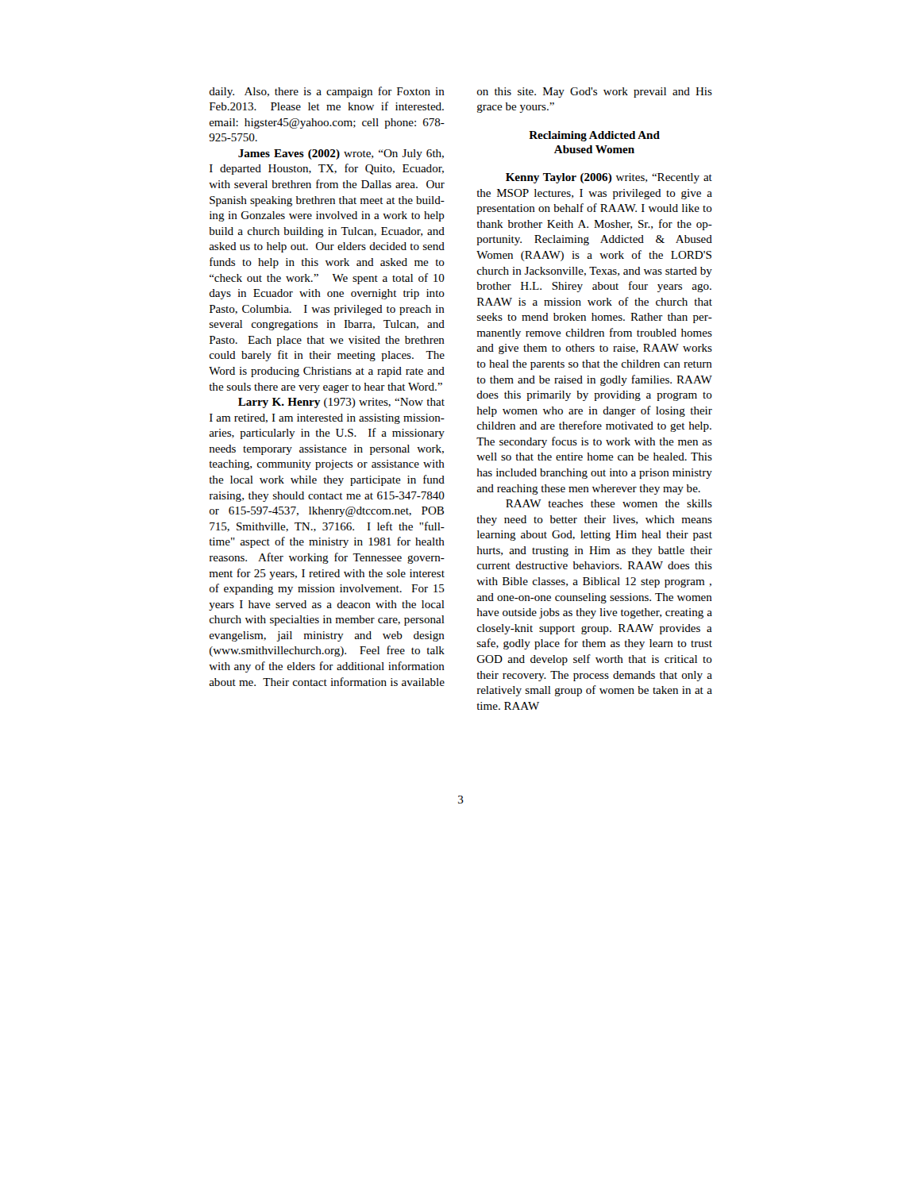daily. Also, there is a campaign for Foxton in Feb.2013. Please let me know if interested. email: higster45@yahoo.com; cell phone: 678-925-5750.
James Eaves (2002) wrote, “On July 6th, I departed Houston, TX, for Quito, Ecuador, with several brethren from the Dallas area. Our Spanish speaking brethren that meet at the building in Gonzales were involved in a work to help build a church building in Tulcan, Ecuador, and asked us to help out. Our elders decided to send funds to help in this work and asked me to “check out the work.” We spent a total of 10 days in Ecuador with one overnight trip into Pasto, Columbia. I was privileged to preach in several congregations in Ibarra, Tulcan, and Pasto. Each place that we visited the brethren could barely fit in their meeting places. The Word is producing Christians at a rapid rate and the souls there are very eager to hear that Word.”
Larry K. Henry (1973) writes, “Now that I am retired, I am interested in assisting missionaries, particularly in the U.S. If a missionary needs temporary assistance in personal work, teaching, community projects or assistance with the local work while they participate in fund raising, they should contact me at 615-347-7840 or 615-597-4537, lkhenry@dtccom.net, POB 715, Smithville, TN., 37166. I left the "full-time" aspect of the ministry in 1981 for health reasons. After working for Tennessee government for 25 years, I retired with the sole interest of expanding my mission involvement. For 15 years I have served as a deacon with the local church with specialties in member care, personal evangelism, jail ministry and web design (www.smithvillechurch.org). Feel free to talk with any of the elders for additional information about me. Their contact information is available on this site. May God's work prevail and His grace be yours.”
Reclaiming Addicted And
Abused Women
Kenny Taylor (2006) writes, “Recently at the MSOP lectures, I was privileged to give a presentation on behalf of RAAW. I would like to thank brother Keith A. Mosher, Sr., for the opportunity. Reclaiming Addicted & Abused Women (RAAW) is a work of the LORD'S church in Jacksonville, Texas, and was started by brother H.L. Shirey about four years ago. RAAW is a mission work of the church that seeks to mend broken homes. Rather than permanently remove children from troubled homes and give them to others to raise, RAAW works to heal the parents so that the children can return to them and be raised in godly families. RAAW does this primarily by providing a program to help women who are in danger of losing their children and are therefore motivated to get help. The secondary focus is to work with the men as well so that the entire home can be healed. This has included branching out into a prison ministry and reaching these men wherever they may be.
RAAW teaches these women the skills they need to better their lives, which means learning about God, letting Him heal their past hurts, and trusting in Him as they battle their current destructive behaviors. RAAW does this with Bible classes, a Biblical 12 step program , and one-on-one counseling sessions. The women have outside jobs as they live together, creating a closely-knit support group. RAAW provides a safe, godly place for them as they learn to trust GOD and develop self worth that is critical to their recovery. The process demands that only a relatively small group of women be taken in at a time. RAAW
3